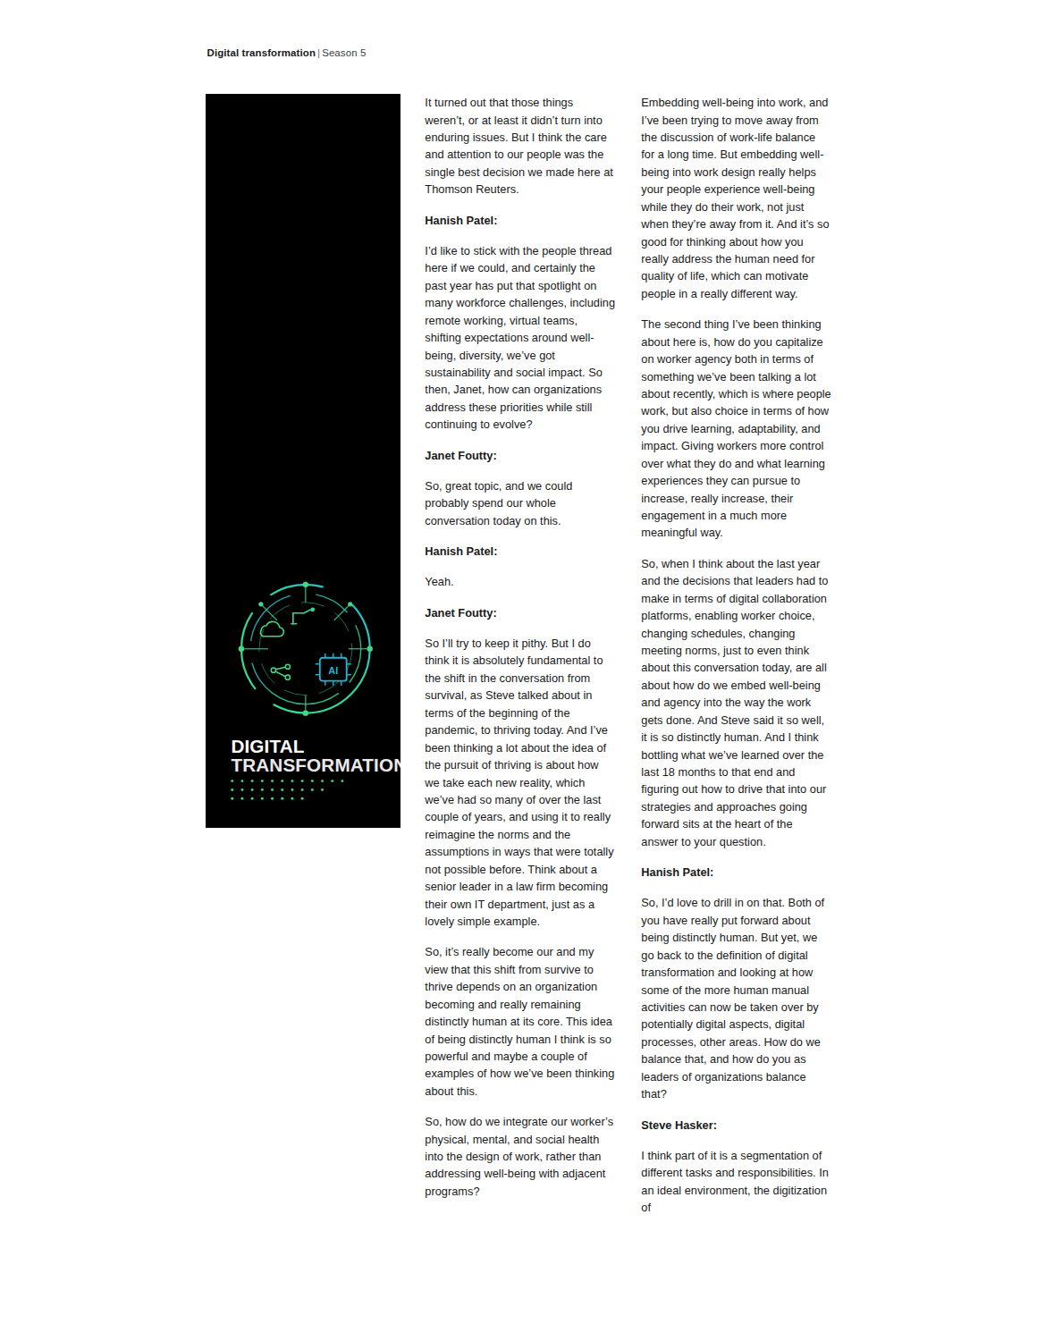Digital transformation|Season 5
AI
DIGITAL TRANSFORMATION
It turned out that those things weren’t, or at least it didn’t turn into enduring issues. But I think the care and attention to our people was the single best decision we made here at Thomson Reuters.
Hanish Patel:
I’d like to stick with the people thread here if we could, and certainly the past year has put that spotlight on many workforce challenges, including remote working, virtual teams, shifting expectations around well-being, diversity, we’ve got sustainability and social impact. So then, Janet, how can organizations address these priorities while still continuing to evolve?
Janet Foutty:
So, great topic, and we could probably spend our whole conversation today on this.
Hanish Patel:
Yeah.
Janet Foutty:
So I’ll try to keep it pithy. But I do think it is absolutely fundamental to the shift in the conversation from survival, as Steve talked about in terms of the beginning of the pandemic, to thriving today. And I’ve been thinking a lot about the idea of the pursuit of thriving is about how we take each new reality, which we’ve had so many of over the last couple of years, and using it to really reimagine the norms and the assumptions in ways that were totally not possible before. Think about a senior leader in a law firm becoming their own IT department, just as a lovely simple example.
So, it’s really become our and my view that this shift from survive to thrive depends on an organization becoming and really remaining distinctly human at its core. This idea of being distinctly human I think is so powerful and maybe a couple of examples of how we’ve been thinking about this.
So, how do we integrate our worker’s physical, mental, and social health into the design of work, rather than addressing well-being with adjacent programs?
Embedding well-being into work, and I’ve been trying to move away from the discussion of work-life balance for a long time. But embedding well-being into work design really helps your people experience well-being while they do their work, not just when they’re away from it. And it’s so good for thinking about how you really address the human need for quality of life, which can motivate people in a really different way.
The second thing I’ve been thinking about here is, how do you capitalize on worker agency both in terms of something we’ve been talking a lot about recently, which is where people work, but also choice in terms of how you drive learning, adaptability, and impact. Giving workers more control over what they do and what learning experiences they can pursue to increase, really increase, their engagement in a much more meaningful way.
So, when I think about the last year and the decisions that leaders had to make in terms of digital collaboration platforms, enabling worker choice, changing schedules, changing meeting norms, just to even think about this conversation today, are all about how do we embed well-being and agency into the way the work gets done. And Steve said it so well, it is so distinctly human. And I think bottling what we’ve learned over the last 18 months to that end and figuring out how to drive that into our strategies and approaches going forward sits at the heart of the answer to your question.
Hanish Patel:
So, I’d love to drill in on that. Both of you have really put forward about being distinctly human. But yet, we go back to the definition of digital transformation and looking at how some of the more human manual activities can now be taken over by potentially digital aspects, digital processes, other areas. How do we balance that, and how do you as leaders of organizations balance that?
Steve Hasker:
I think part of it is a segmentation of different tasks and responsibilities. In an ideal environment, the digitization of